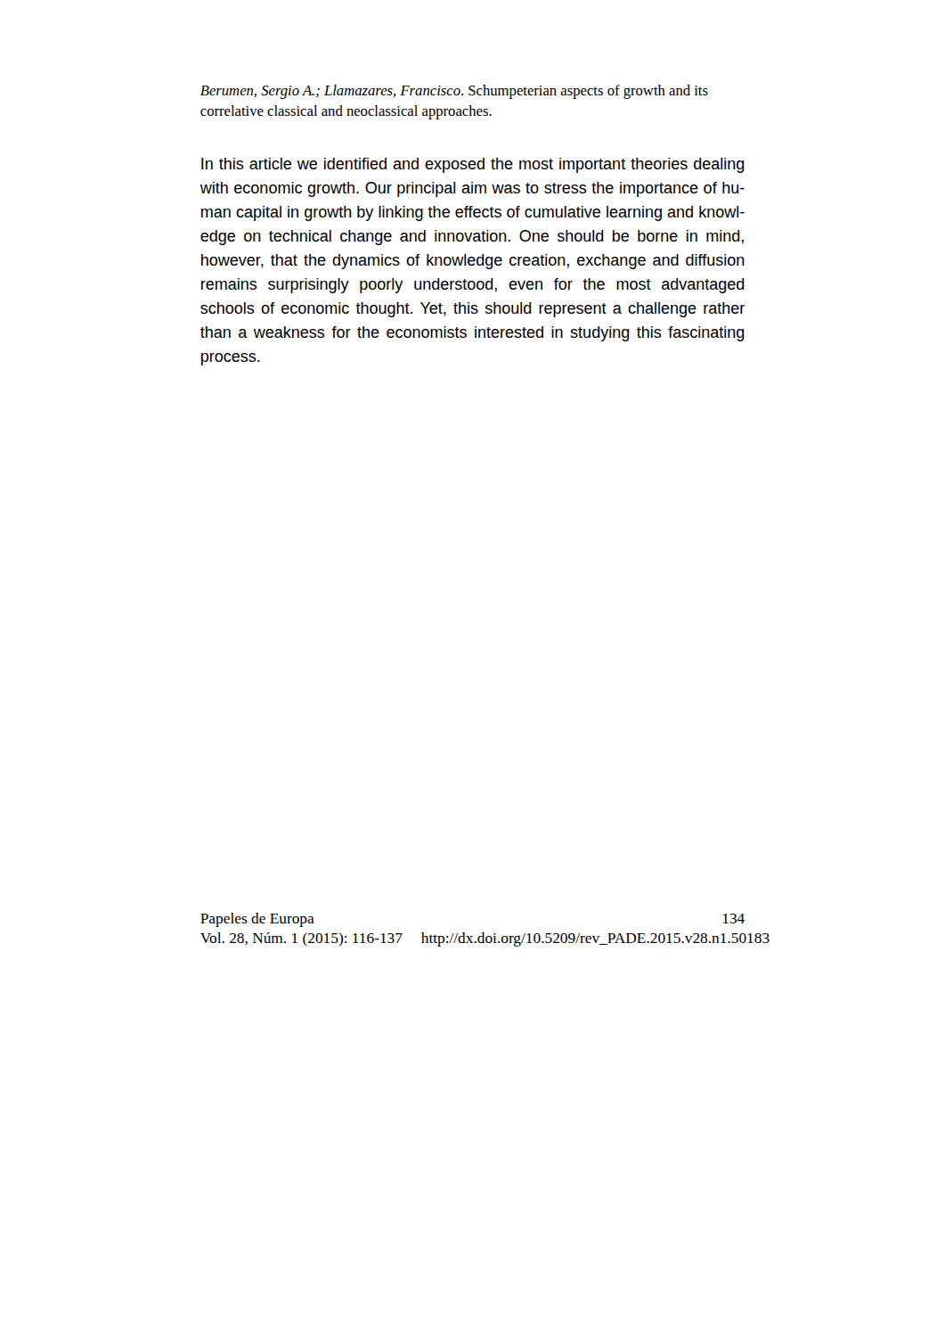Berumen, Sergio A.; Llamazares, Francisco. Schumpeterian aspects of growth and its correlative classical and neoclassical approaches.
In this article we identified and exposed the most important theories dealing with economic growth. Our principal aim was to stress the importance of human capital in growth by linking the effects of cumulative learning and knowledge on technical change and innovation. One should be borne in mind, however, that the dynamics of knowledge creation, exchange and diffusion remains surprisingly poorly understood, even for the most advantaged schools of economic thought. Yet, this should represent a challenge rather than a weakness for the economists interested in studying this fascinating process.
Papeles de Europa 134
Vol. 28, Núm. 1 (2015): 116-137 http://dx.doi.org/10.5209/rev_PADE.2015.v28.n1.50183